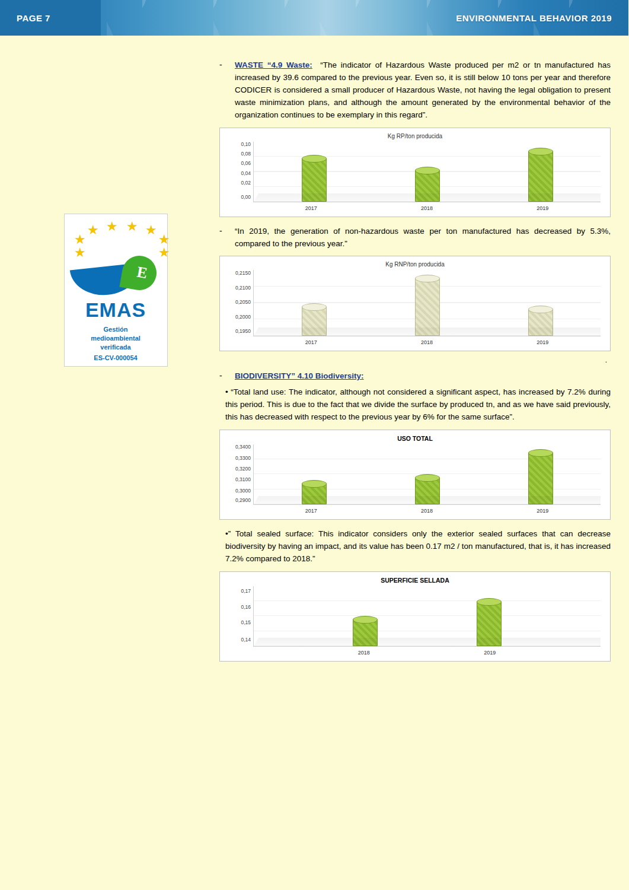PAGE 7
ENVIRONMENTAL BEHAVIOR 2019
★ ★ ★ ★ ★ ★ ★ ★
E
EMAS
Gestión
medioambiental
verificada
ES-CV-000054
-
WASTE “4.9 Waste: “The indicator of Hazardous Waste produced per m2 or tn manufactured has increased by 39.6 compared to the previous year. Even so, it is still below 10 tons per year and therefore CODICER is considered a small producer of Hazardous Waste, not having the legal obligation to present waste minimization plans, and although the amount generated by the environmental behavior of the organization continues to be exemplary in this regard”.
Kg RP/ton producida
0,10 0,08 0,06 0,04 0,02 0,00
201720182019
-
“In 2019, the generation of non-hazardous waste per ton manufactured has decreased by 5.3%, compared to the previous year.”
Kg RNP/ton producida
0,2150 0,2100 0,2050 0,2000 0,1950
201720182019
.
-
BIODIVERSITY” 4.10 Biodiversity:
• “Total land use: The indicator, although not considered a significant aspect, has increased by 7.2% during this period. This is due to the fact that we divide the surface by produced tn, and as we have said previously, this has decreased with respect to the previous year by 6% for the same surface”.
USO TOTAL
0,3400 0,3300 0,3200 0,3100 0,3000 0,2900
201720182019
•” Total sealed surface: This indicator considers only the exterior sealed surfaces that can decrease biodiversity by having an impact, and its value has been 0.17 m2 / ton manufactured, that is, it has increased 7.2% compared to 2018.”
SUPERFICIE SELLADA
0,17 0,16 0,15 0,14
20182019